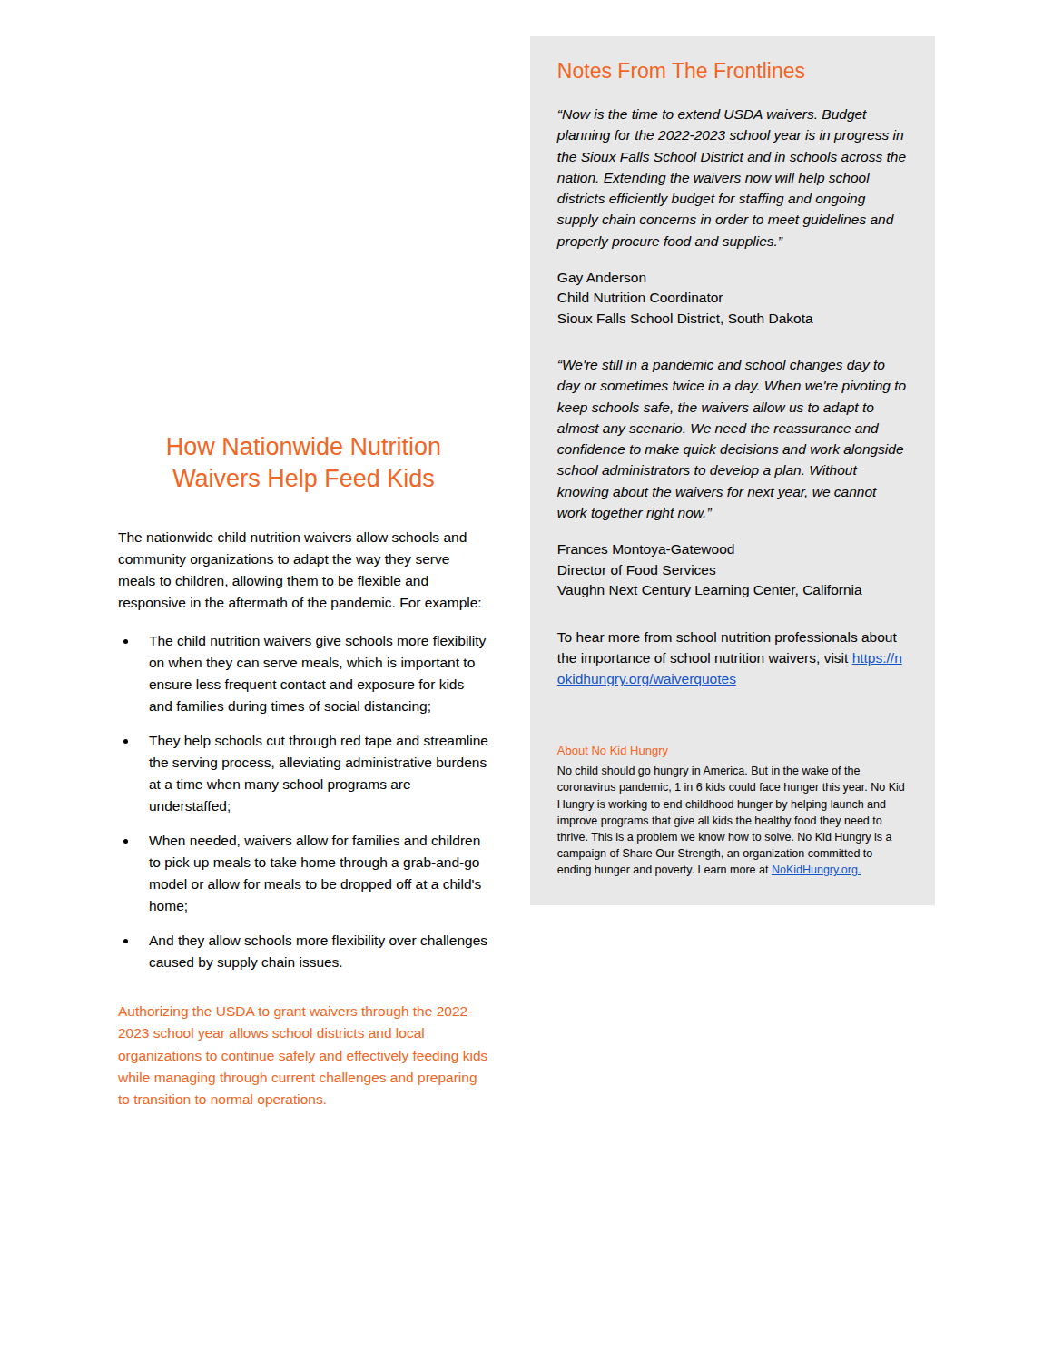How Nationwide Nutrition
Waivers Help Feed Kids
The nationwide child nutrition waivers allow schools and community organizations to adapt the way they serve meals to children, allowing them to be flexible and responsive in the aftermath of the pandemic. For example:
The child nutrition waivers give schools more flexibility on when they can serve meals, which is important to ensure less frequent contact and exposure for kids and families during times of social distancing;
They help schools cut through red tape and streamline the serving process, alleviating administrative burdens at a time when many school programs are understaffed;
When needed, waivers allow for families and children to pick up meals to take home through a grab-and-go model or allow for meals to be dropped off at a child's home;
And they allow schools more flexibility over challenges caused by supply chain issues.
Authorizing the USDA to grant waivers through the 2022-2023 school year allows school districts and local organizations to continue safely and effectively feeding kids while managing through current challenges and preparing to transition to normal operations.
Notes From The Frontlines
“Now is the time to extend USDA waivers. Budget planning for the 2022-2023 school year is in progress in the Sioux Falls School District and in schools across the nation. Extending the waivers now will help school districts efficiently budget for staffing and ongoing supply chain concerns in order to meet guidelines and properly procure food and supplies.”
Gay Anderson
Child Nutrition Coordinator
Sioux Falls School District, South Dakota
“We're still in a pandemic and school changes day to day or sometimes twice in a day. When we're pivoting to keep schools safe, the waivers allow us to adapt to almost any scenario. We need the reassurance and confidence to make quick decisions and work alongside school administrators to develop a plan. Without knowing about the waivers for next year, we cannot work together right now.”
Frances Montoya-Gatewood
Director of Food Services
Vaughn Next Century Learning Center, California
To hear more from school nutrition professionals about the importance of school nutrition waivers, visit https://nokidhungry.org/waiverquotes
About No Kid Hungry
No child should go hungry in America. But in the wake of the coronavirus pandemic, 1 in 6 kids could face hunger this year. No Kid Hungry is working to end childhood hunger by helping launch and improve programs that give all kids the healthy food they need to thrive. This is a problem we know how to solve. No Kid Hungry is a campaign of Share Our Strength, an organization committed to ending hunger and poverty. Learn more at NoKidHungry.org.